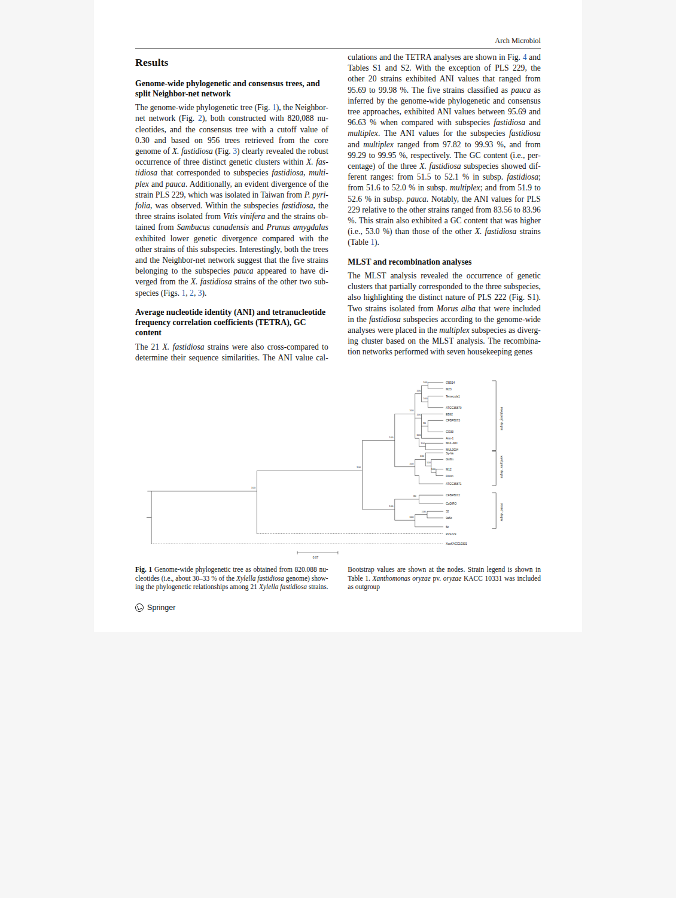Arch Microbiol
Results
Genome-wide phylogenetic and consensus trees, and split Neighbor-net network
The genome-wide phylogenetic tree (Fig. 1), the Neighbor-net network (Fig. 2), both constructed with 820,088 nucleotides, and the consensus tree with a cutoff value of 0.30 and based on 956 trees retrieved from the core genome of X. fastidiosa (Fig. 3) clearly revealed the robust occurrence of three distinct genetic clusters within X. fastidiosa that corresponded to subspecies fastidiosa, multiplex and pauca. Additionally, an evident divergence of the strain PLS 229, which was isolated in Taiwan from P. pyrifolia, was observed. Within the subspecies fastidiosa, the three strains isolated from Vitis vinifera and the strains obtained from Sambucus canadensis and Prunus amygdalus exhibited lower genetic divergence compared with the other strains of this subspecies. Interestingly, both the trees and the Neighbor-net network suggest that the five strains belonging to the subspecies pauca appeared to have diverged from the X. fastidiosa strains of the other two subspecies (Figs. 1, 2, 3).
Average nucleotide identity (ANI) and tetranucleotide frequency correlation coefficients (TETRA), GC content
The 21 X. fastidiosa strains were also cross-compared to determine their sequence similarities. The ANI value calculations and the TETRA analyses are shown in Fig. 4 and Tables S1 and S2. With the exception of PLS 229, the other 20 strains exhibited ANI values that ranged from 95.69 to 99.98 %. The five strains classified as pauca as inferred by the genome-wide phylogenetic and consensus tree approaches, exhibited ANI values between 95.69 and 96.63 % when compared with subspecies fastidiosa and multiplex. The ANI values for the subspecies fastidiosa and multiplex ranged from 97.82 to 99.93 %, and from 99.29 to 99.95 %, respectively. The GC content (i.e., percentage) of the three X. fastidiosa subspecies showed different ranges: from 51.5 to 52.1 % in subsp. fastidiosa; from 51.6 to 52.0 % in subsp. multiplex; and from 51.9 to 52.6 % in subsp. pauca. Notably, the ANI values for PLS 229 relative to the other strains ranged from 83.56 to 83.96 %. This strain also exhibited a GC content that was higher (i.e., 53.0 %) than those of the other X. fastidiosa strains (Table 1).
MLST and recombination analyses
The MLST analysis revealed the occurrence of genetic clusters that partially corresponded to the three subspecies, also highlighting the distinct nature of PLS 222 (Fig. S1). Two strains isolated from Morus alba that were included in the fastidiosa subspecies according to the genome-wide analyses were placed in the multiplex subspecies as diverging cluster based on the MLST analysis. The recombination networks performed with seven housekeeping genes
XooKACC10331 100 PLS229 100 100 80 CFBP8072 CoDiRO 100 100 32 9a5c 6c 100 100 100 Sy-Va 100 Griffin 100 M12 Dixon ATCC35871 100 100 100 GB514 M23 100 Temecula1 ATCC35879 100 EB92 80 CFBP8073 CO33 Ann-1 100 100 MUL-MD MUL0034 subsp. fastidiosa subsp. multiplex subsp. pauca 0.07
Fig. 1 Genome-wide phylogenetic tree as obtained from 820.088 nucleotides (i.e., about 30–33 % of the Xylella fastidiosa genome) showing the phylogenetic relationships among 21 Xylella fastidiosa strains. Bootstrap values are shown at the nodes. Strain legend is shown in Table 1. Xanthomonas oryzae pv. oryzae KACC 10331 was included as outgroup
Springer